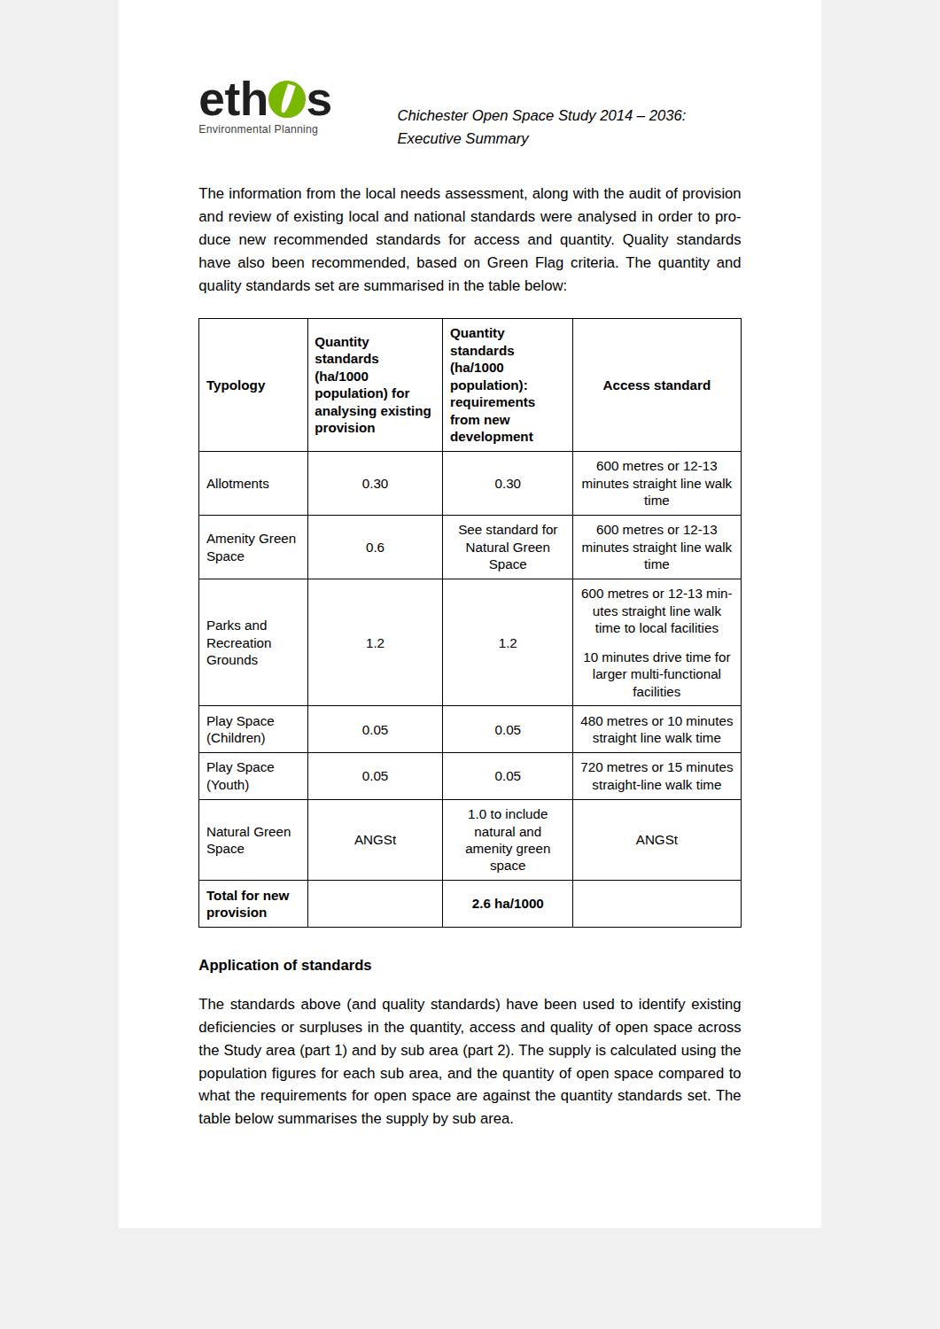eth s
Environmental Planning
Chichester Open Space Study 2014 – 2036: Executive Summary
The information from the local needs assessment, along with the audit of provision and review of existing local and national standards were analysed in order to produce new recommended standards for access and quantity. Quality standards have also been recommended, based on Green Flag criteria. The quantity and quality standards set are summarised in the table below:
| Typology | Quantity standards (ha/1000 population) for analysing existing provision | Quantity standards (ha/1000 population): requirements from new development | Access standard |
| --- | --- | --- | --- |
| Allotments | 0.30 | 0.30 | 600 metres or 12-13 minutes straight line walk time |
| Amenity Green Space | 0.6 | See standard for Natural Green Space | 600 metres or 12-13 minutes straight line walk time |
| Parks and Recreation Grounds | 1.2 | 1.2 | 600 metres or 12-13 minutes straight line walk time to local facilities 10 minutes drive time for larger multi-functional facilities |
| Play Space (Children) | 0.05 | 0.05 | 480 metres or 10 minutes straight line walk time |
| Play Space (Youth) | 0.05 | 0.05 | 720 metres or 15 minutes straight-line walk time |
| Natural Green Space | ANGSt | 1.0 to include natural and amenity green space | ANGSt |
| Total for new provision | | 2.6 ha/1000 | |
Application of standards
The standards above (and quality standards) have been used to identify existing deficiencies or surpluses in the quantity, access and quality of open space across the Study area (part 1) and by sub area (part 2). The supply is calculated using the population figures for each sub area, and the quantity of open space compared to what the requirements for open space are against the quantity standards set. The table below summarises the supply by sub area.